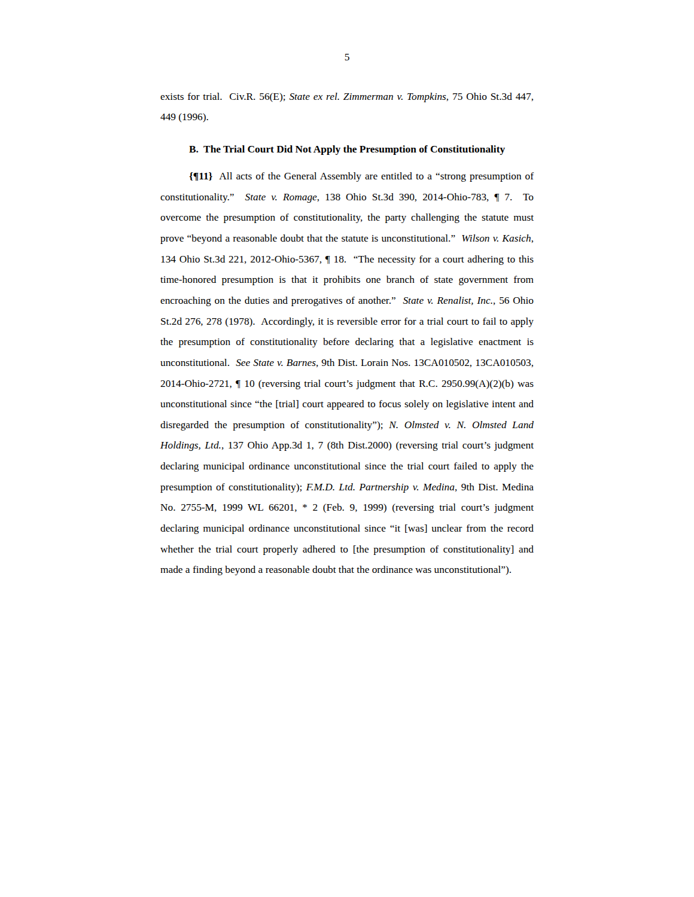5
exists for trial. Civ.R. 56(E); State ex rel. Zimmerman v. Tompkins, 75 Ohio St.3d 447, 449 (1996).
B. The Trial Court Did Not Apply the Presumption of Constitutionality
{¶11} All acts of the General Assembly are entitled to a “strong presumption of constitutionality.” State v. Romage, 138 Ohio St.3d 390, 2014-Ohio-783, ¶ 7. To overcome the presumption of constitutionality, the party challenging the statute must prove “beyond a reasonable doubt that the statute is unconstitutional.” Wilson v. Kasich, 134 Ohio St.3d 221, 2012-Ohio-5367, ¶ 18. “The necessity for a court adhering to this time-honored presumption is that it prohibits one branch of state government from encroaching on the duties and prerogatives of another.” State v. Renalist, Inc., 56 Ohio St.2d 276, 278 (1978). Accordingly, it is reversible error for a trial court to fail to apply the presumption of constitutionality before declaring that a legislative enactment is unconstitutional. See State v. Barnes, 9th Dist. Lorain Nos. 13CA010502, 13CA010503, 2014-Ohio-2721, ¶ 10 (reversing trial court’s judgment that R.C. 2950.99(A)(2)(b) was unconstitutional since “the [trial] court appeared to focus solely on legislative intent and disregarded the presumption of constitutionality”); N. Olmsted v. N. Olmsted Land Holdings, Ltd., 137 Ohio App.3d 1, 7 (8th Dist.2000) (reversing trial court’s judgment declaring municipal ordinance unconstitutional since the trial court failed to apply the presumption of constitutionality); F.M.D. Ltd. Partnership v. Medina, 9th Dist. Medina No. 2755-M, 1999 WL 66201, * 2 (Feb. 9, 1999) (reversing trial court’s judgment declaring municipal ordinance unconstitutional since “it [was] unclear from the record whether the trial court properly adhered to [the presumption of constitutionality] and made a finding beyond a reasonable doubt that the ordinance was unconstitutional”).